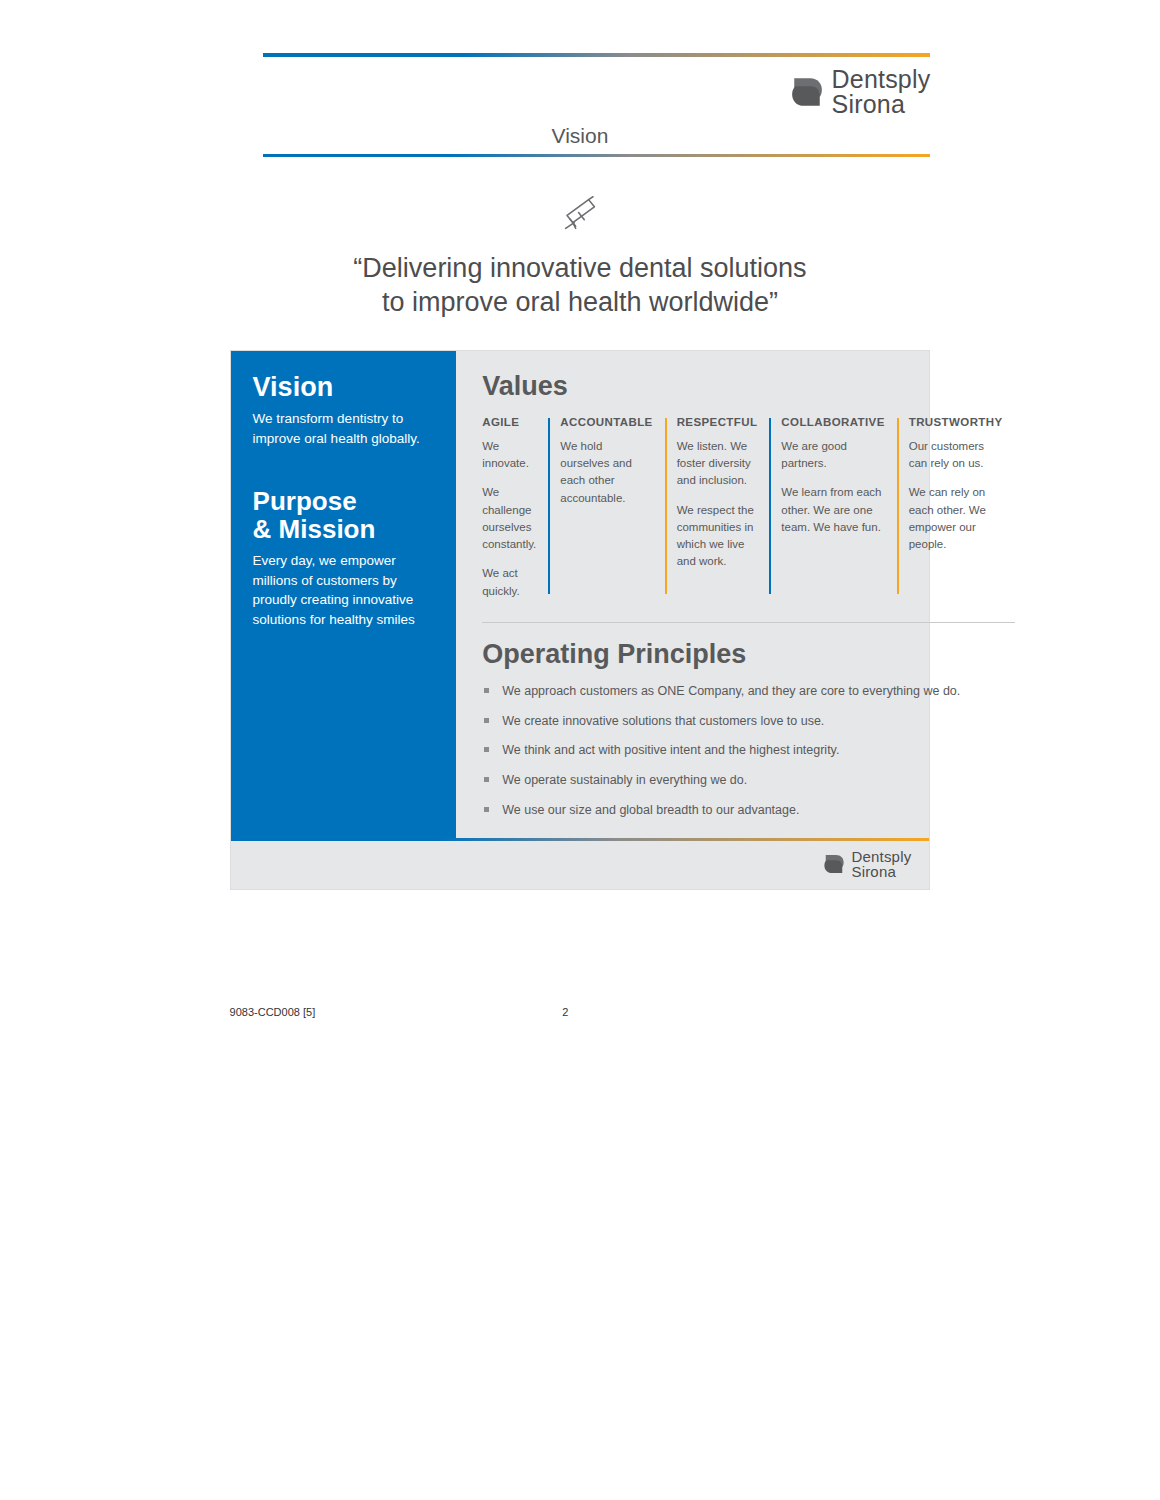Dentsply Sirona
Vision
“Delivering innovative dental solutions
to improve oral health worldwide”
Vision
We transform dentistry to improve oral health globally.
Purpose
& Mission
Every day, we empower millions of customers by proudly creating innovative solutions for healthy smiles
Values
Agile
We innovate.
We challenge ourselves constantly.
We act quickly.
Accountable
We hold ourselves and each other accountable.
Respectful
We listen. We foster diversity and inclusion.
We respect the communities in which we live and work.
Collaborative
We are good partners.
We learn from each other. We are one team. We have fun.
Trustworthy
Our customers can rely on us.
We can rely on each other. We empower our people.
Operating Principles
We approach customers as ONE Company, and they are core to everything we do.
We create innovative solutions that customers love to use.
We think and act with positive intent and the highest integrity.
We operate sustainably in everything we do.
We use our size and global breadth to our advantage.
Dentsply Sirona
9083-CCD008 [5]
2